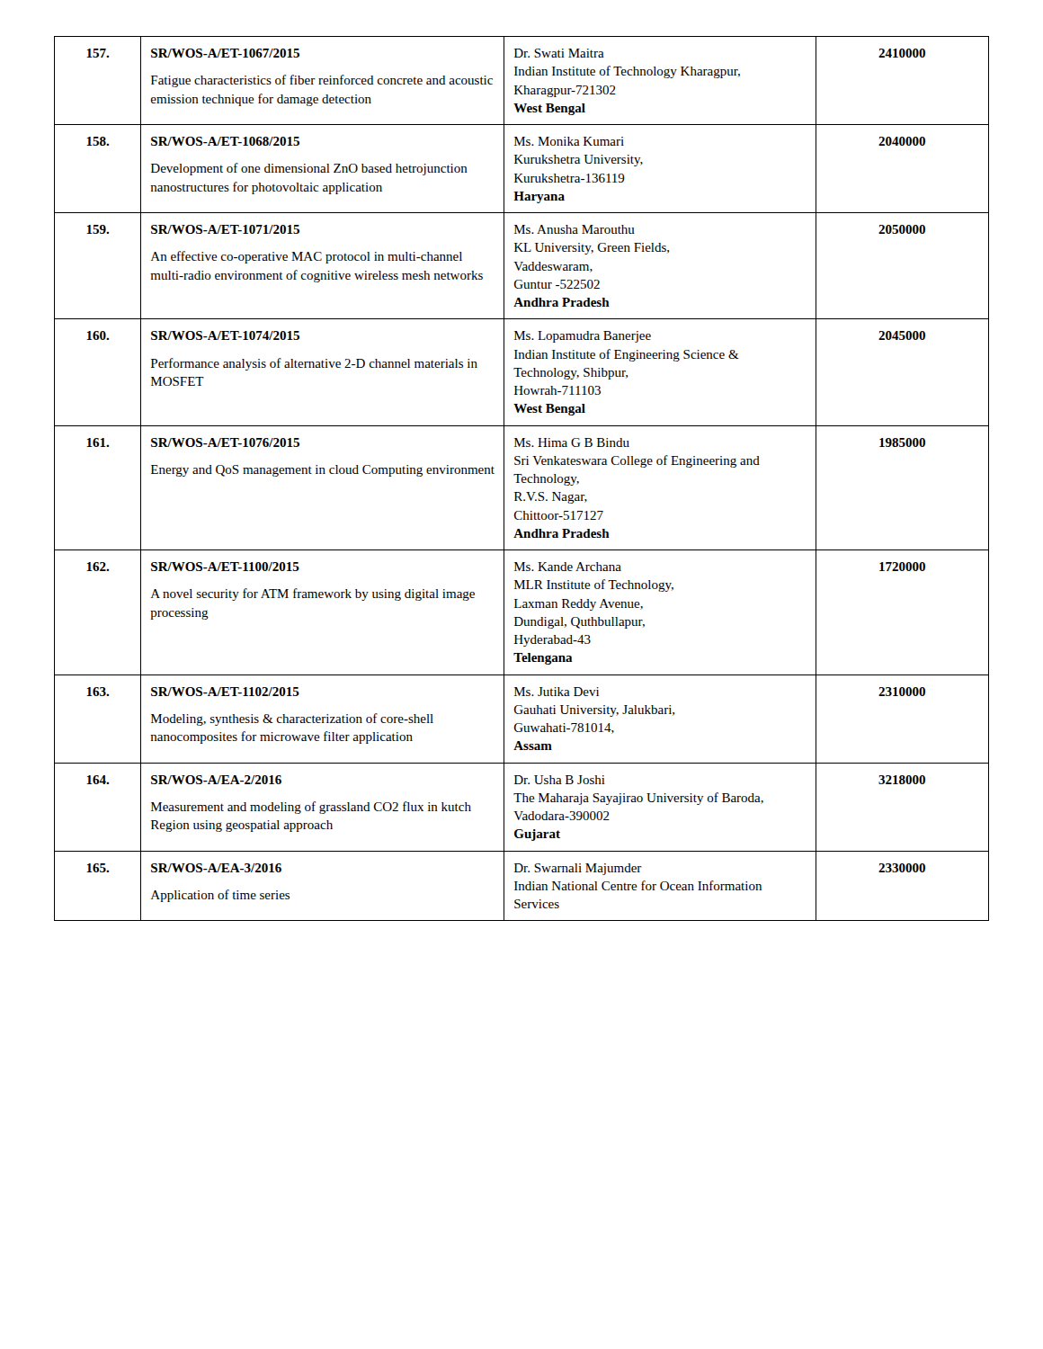| 157. | SR/WOS-A/ET-1067/2015 Fatigue characteristics of fiber reinforced concrete and acoustic emission technique for damage detection | Dr. Swati Maitra Indian Institute of Technology Kharagpur, Kharagpur-721302 West Bengal | 2410000 |
| 158. | SR/WOS-A/ET-1068/2015 Development of one dimensional ZnO based hetrojunction nanostructures for photovoltaic application | Ms. Monika Kumari Kurukshetra University, Kurukshetra-136119 Haryana | 2040000 |
| 159. | SR/WOS-A/ET-1071/2015 An effective co-operative MAC protocol in multi-channel multi-radio environment of cognitive wireless mesh networks | Ms. Anusha Marouthu KL University, Green Fields, Vaddeswaram, Guntur -522502 Andhra Pradesh | 2050000 |
| 160. | SR/WOS-A/ET-1074/2015 Performance analysis of alternative 2-D channel materials in MOSFET | Ms. Lopamudra Banerjee Indian Institute of Engineering Science & Technology, Shibpur, Howrah-711103 West Bengal | 2045000 |
| 161. | SR/WOS-A/ET-1076/2015 Energy and QoS management in cloud Computing environment | Ms. Hima G B Bindu Sri Venkateswara College of Engineering and Technology, R.V.S. Nagar, Chittoor-517127 Andhra Pradesh | 1985000 |
| 162. | SR/WOS-A/ET-1100/2015 A novel security for ATM framework by using digital image processing | Ms. Kande Archana MLR Institute of Technology, Laxman Reddy Avenue, Dundigal, Quthbullapur, Hyderabad-43 Telengana | 1720000 |
| 163. | SR/WOS-A/ET-1102/2015 Modeling, synthesis & characterization of core-shell nanocomposites for microwave filter application | Ms. Jutika Devi Gauhati University, Jalukbari, Guwahati-781014, Assam | 2310000 |
| 164. | SR/WOS-A/EA-2/2016 Measurement and modeling of grassland CO2 flux in kutch Region using geospatial approach | Dr. Usha B Joshi The Maharaja Sayajirao University of Baroda, Vadodara-390002 Gujarat | 3218000 |
| 165. | SR/WOS-A/EA-3/2016 Application of time series | Dr. Swarnali Majumder Indian National Centre for Ocean Information Services | 2330000 |